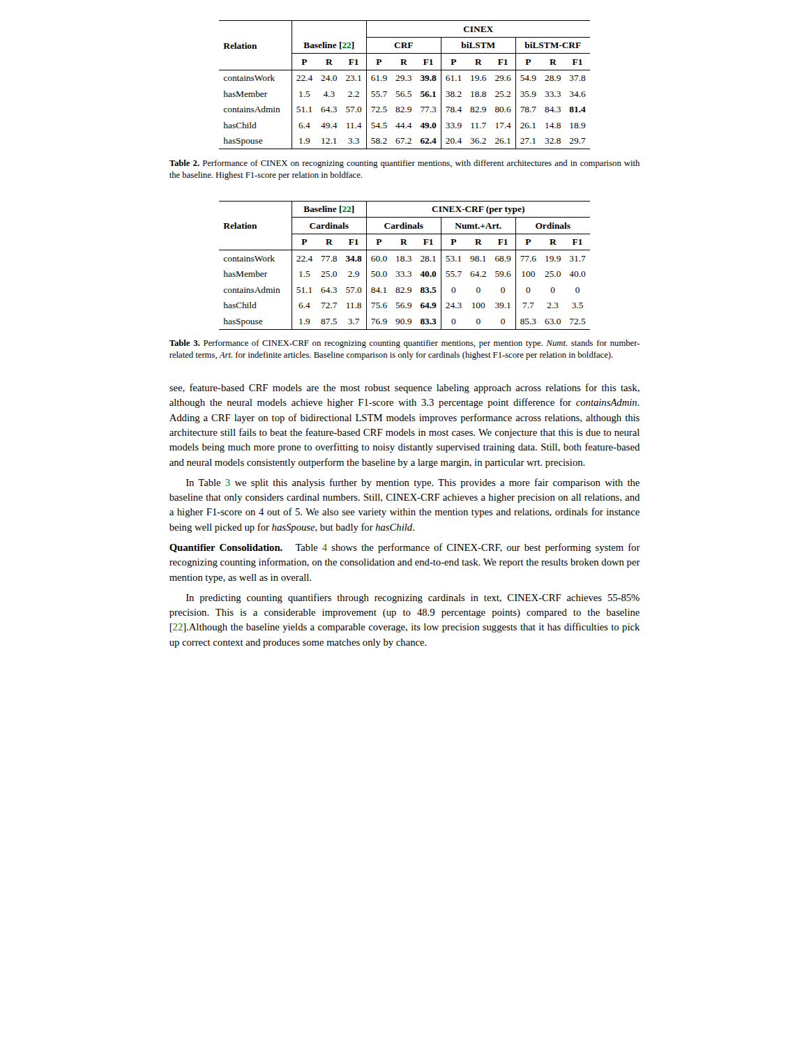| Relation | Baseline [ 22 ] | CINEX |
| --- | --- | --- |
| CRF | biLSTM | biLSTM-CRF |
| | P | R | F1 | P | R | F1 | P | R | F1 | P | R | F1 |
| containsWork | 22.4 | 24.0 | 23.1 | 61.9 | 29.3 | 39.8 | 61.1 | 19.6 | 29.6 | 54.9 | 28.9 | 37.8 |
| hasMember | 1.5 | 4.3 | 2.2 | 55.7 | 56.5 | 56.1 | 38.2 | 18.8 | 25.2 | 35.9 | 33.3 | 34.6 |
| containsAdmin | 51.1 | 64.3 | 57.0 | 72.5 | 82.9 | 77.3 | 78.4 | 82.9 | 80.6 | 78.7 | 84.3 | 81.4 |
| hasChild | 6.4 | 49.4 | 11.4 | 54.5 | 44.4 | 49.0 | 33.9 | 11.7 | 17.4 | 26.1 | 14.8 | 18.9 |
| hasSpouse | 1.9 | 12.1 | 3.3 | 58.2 | 67.2 | 62.4 | 20.4 | 36.2 | 26.1 | 27.1 | 32.8 | 29.7 |
Table 2. Performance of CINEX on recognizing counting quantifier mentions, with different architectures and in comparison with the baseline. Highest F1-score per relation in boldface.
| Relation | Baseline [ 22 ] | CINEX-CRF (per type) |
| --- | --- | --- |
| Cardinals | Cardinals | Numt.+Art. | Ordinals |
| | P | R | F1 | P | R | F1 | P | R | F1 | P | R | F1 |
| containsWork | 22.4 | 77.8 | 34.8 | 60.0 | 18.3 | 28.1 | 53.1 | 98.1 | 68.9 | 77.6 | 19.9 | 31.7 |
| hasMember | 1.5 | 25.0 | 2.9 | 50.0 | 33.3 | 40.0 | 55.7 | 64.2 | 59.6 | 100 | 25.0 | 40.0 |
| containsAdmin | 51.1 | 64.3 | 57.0 | 84.1 | 82.9 | 83.5 | 0 | 0 | 0 | 0 | 0 | 0 |
| hasChild | 6.4 | 72.7 | 11.8 | 75.6 | 56.9 | 64.9 | 24.3 | 100 | 39.1 | 7.7 | 2.3 | 3.5 |
| hasSpouse | 1.9 | 87.5 | 3.7 | 76.9 | 90.9 | 83.3 | 0 | 0 | 0 | 85.3 | 63.0 | 72.5 |
Table 3. Performance of CINEX-CRF on recognizing counting quantifier mentions, per mention type. Numt. stands for number-related terms, Art. for indefinite articles. Baseline comparison is only for cardinals (highest F1-score per relation in boldface).
see, feature-based CRF models are the most robust sequence labeling approach across relations for this task, although the neural models achieve higher F1-score with 3.3 percentage point difference for containsAdmin. Adding a CRF layer on top of bidirectional LSTM models improves performance across relations, although this architecture still fails to beat the feature-based CRF models in most cases. We conjecture that this is due to neural models being much more prone to overfitting to noisy distantly supervised training data. Still, both feature-based and neural models consistently outperform the baseline by a large margin, in particular wrt. precision.
In Table 3 we split this analysis further by mention type. This provides a more fair comparison with the baseline that only considers cardinal numbers. Still, CINEX-CRF achieves a higher precision on all relations, and a higher F1-score on 4 out of 5. We also see variety within the mention types and relations, ordinals for instance being well picked up for hasSpouse, but badly for hasChild.
Quantifier Consolidation. Table 4 shows the performance of CINEX-CRF, our best performing system for recognizing counting information, on the consolidation and end-to-end task. We report the results broken down per mention type, as well as in overall.
In predicting counting quantifiers through recognizing cardinals in text, CINEX-CRF achieves 55-85% precision. This is a considerable improvement (up to 48.9 percentage points) compared to the baseline [22].Although the baseline yields a comparable coverage, its low precision suggests that it has difficulties to pick up correct context and produces some matches only by chance.